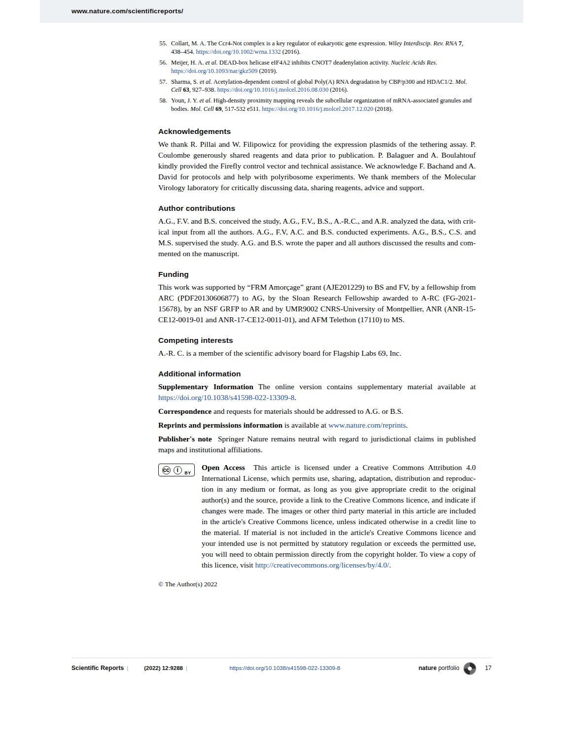www.nature.com/scientificreports/
55. Collart, M. A. The Ccr4-Not complex is a key regulator of eukaryotic gene expression. Wiley Interdiscip. Rev. RNA 7, 438–454. https://doi.org/10.1002/wrna.1332 (2016).
56. Meijer, H. A. et al. DEAD-box helicase eIF4A2 inhibits CNOT7 deadenylation activity. Nucleic Acids Res. https://doi.org/10.1093/nar/gkz509 (2019).
57. Sharma, S. et al. Acetylation-dependent control of global Poly(A) RNA degradation by CBP/p300 and HDAC1/2. Mol. Cell 63, 927–938. https://doi.org/10.1016/j.molcel.2016.08.030 (2016).
58. Youn, J. Y. et al. High-density proximity mapping reveals the subcellular organization of mRNA-associated granules and bodies. Mol. Cell 69, 517-532 e511. https://doi.org/10.1016/j.molcel.2017.12.020 (2018).
Acknowledgements
We thank R. Pillai and W. Filipowicz for providing the expression plasmids of the tethering assay. P. Coulombe generously shared reagents and data prior to publication. P. Balaguer and A. Boulahtouf kindly provided the Firefly control vector and technical assistance. We acknowledge F. Bachand and A. David for protocols and help with polyribosome experiments. We thank members of the Molecular Virology laboratory for critically discussing data, sharing reagents, advice and support.
Author contributions
A.G., F.V. and B.S. conceived the study, A.G., F.V., B.S., A.-R.C., and A.R. analyzed the data, with critical input from all the authors. A.G., F.V, A.C. and B.S. conducted experiments. A.G., B.S., C.S. and M.S. supervised the study. A.G. and B.S. wrote the paper and all authors discussed the results and commented on the manuscript.
Funding
This work was supported by “FRM Amorçage” grant (AJE201229) to BS and FV, by a fellowship from ARC (PDF20130606877) to AG, by the Sloan Research Fellowship awarded to A-RC (FG-2021-15678), by an NSF GRFP to AR and by UMR9002 CNRS-University of Montpellier, ANR (ANR-15-CE12-0019-01 and ANR-17-CE12-0011-01), and AFM Telethon (17110) to MS.
Competing interests
A.-R. C. is a member of the scientific advisory board for Flagship Labs 69, Inc.
Additional information
Supplementary Information The online version contains supplementary material available at https://doi.org/10.1038/s41598-022-13309-8.
Correspondence and requests for materials should be addressed to A.G. or B.S.
Reprints and permissions information is available at www.nature.com/reprints.
Publisher's note Springer Nature remains neutral with regard to jurisdictional claims in published maps and institutional affiliations.
cc i BY
Open Access This article is licensed under a Creative Commons Attribution 4.0 International License, which permits use, sharing, adaptation, distribution and reproduction in any medium or format, as long as you give appropriate credit to the original author(s) and the source, provide a link to the Creative Commons licence, and indicate if changes were made. The images or other third party material in this article are included in the article's Creative Commons licence, unless indicated otherwise in a credit line to the material. If material is not included in the article's Creative Commons licence and your intended use is not permitted by statutory regulation or exceeds the permitted use, you will need to obtain permission directly from the copyright holder. To view a copy of this licence, visit http://creativecommons.org/licenses/by/4.0/.
© The Author(s) 2022
Scientific Reports | (2022) 12:9288 | https://doi.org/10.1038/s41598-022-13309-8 nature portfolio 17